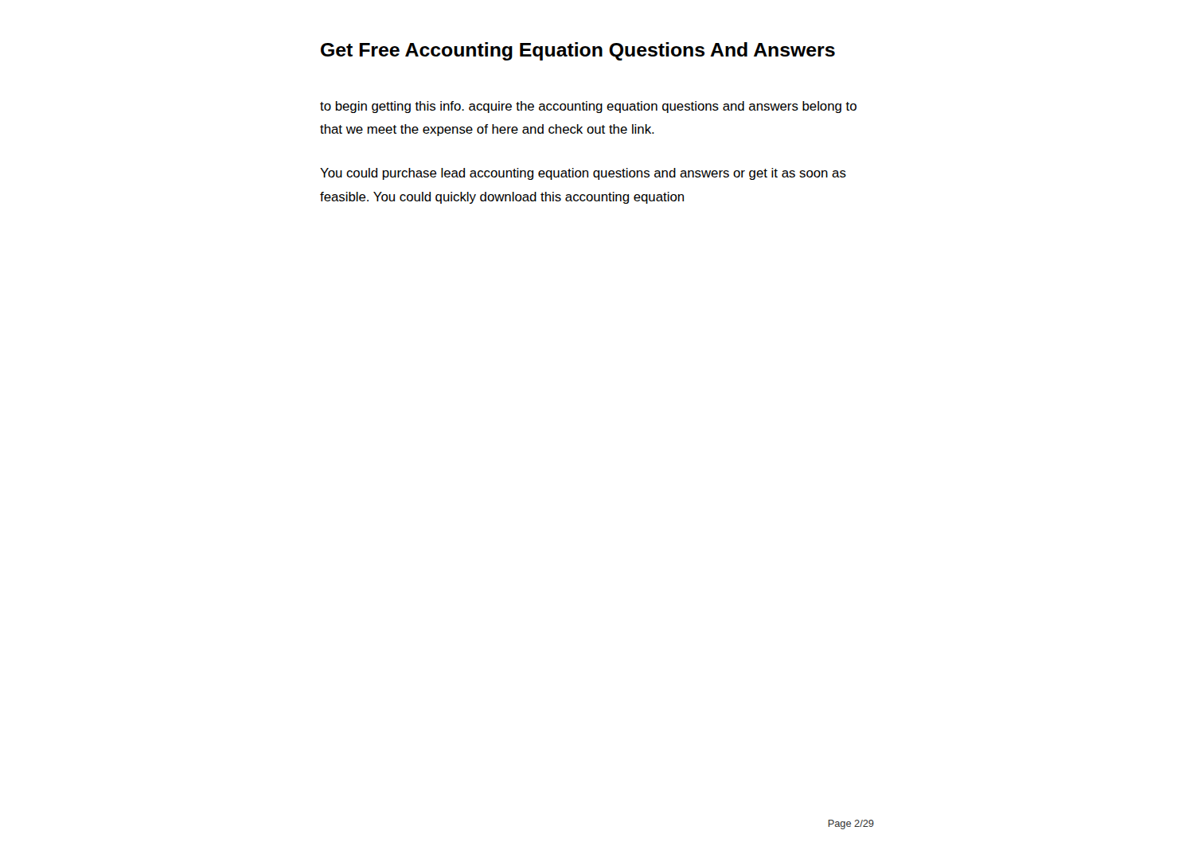Get Free Accounting Equation Questions And Answers
to begin getting this info. acquire the accounting equation questions and answers belong to that we meet the expense of here and check out the link.
You could purchase lead accounting equation questions and answers or get it as soon as feasible. You could quickly download this accounting equation
Page 2/29